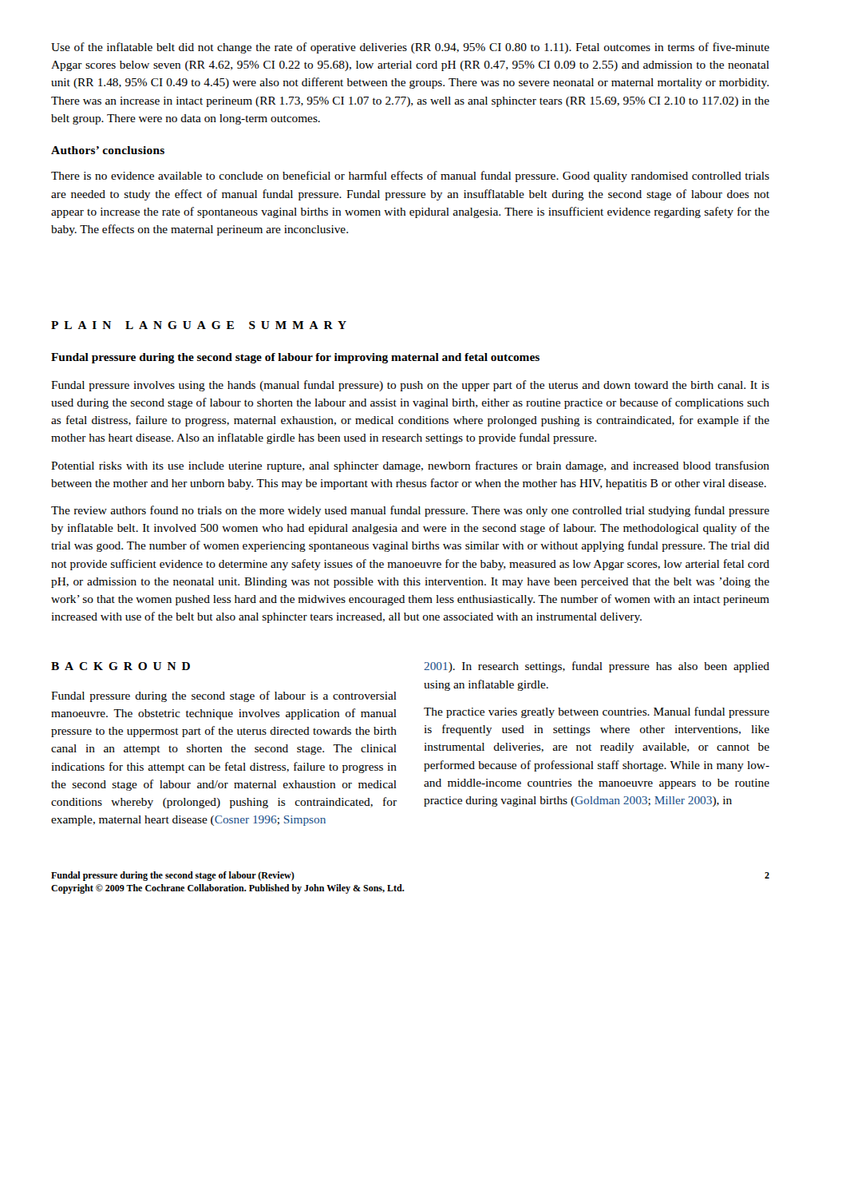Use of the inflatable belt did not change the rate of operative deliveries (RR 0.94, 95% CI 0.80 to 1.11). Fetal outcomes in terms of five-minute Apgar scores below seven (RR 4.62, 95% CI 0.22 to 95.68), low arterial cord pH (RR 0.47, 95% CI 0.09 to 2.55) and admission to the neonatal unit (RR 1.48, 95% CI 0.49 to 4.45) were also not different between the groups. There was no severe neonatal or maternal mortality or morbidity. There was an increase in intact perineum (RR 1.73, 95% CI 1.07 to 2.77), as well as anal sphincter tears (RR 15.69, 95% CI 2.10 to 117.02) in the belt group. There were no data on long-term outcomes.
Authors’ conclusions
There is no evidence available to conclude on beneficial or harmful effects of manual fundal pressure. Good quality randomised controlled trials are needed to study the effect of manual fundal pressure. Fundal pressure by an insufflatable belt during the second stage of labour does not appear to increase the rate of spontaneous vaginal births in women with epidural analgesia. There is insufficient evidence regarding safety for the baby. The effects on the maternal perineum are inconclusive.
Plain language summary
Fundal pressure during the second stage of labour for improving maternal and fetal outcomes
Fundal pressure involves using the hands (manual fundal pressure) to push on the upper part of the uterus and down toward the birth canal. It is used during the second stage of labour to shorten the labour and assist in vaginal birth, either as routine practice or because of complications such as fetal distress, failure to progress, maternal exhaustion, or medical conditions where prolonged pushing is contraindicated, for example if the mother has heart disease. Also an inflatable girdle has been used in research settings to provide fundal pressure.
Potential risks with its use include uterine rupture, anal sphincter damage, newborn fractures or brain damage, and increased blood transfusion between the mother and her unborn baby. This may be important with rhesus factor or when the mother has HIV, hepatitis B or other viral disease.
The review authors found no trials on the more widely used manual fundal pressure. There was only one controlled trial studying fundal pressure by inflatable belt. It involved 500 women who had epidural analgesia and were in the second stage of labour. The methodological quality of the trial was good. The number of women experiencing spontaneous vaginal births was similar with or without applying fundal pressure. The trial did not provide sufficient evidence to determine any safety issues of the manoeuvre for the baby, measured as low Apgar scores, low arterial fetal cord pH, or admission to the neonatal unit. Blinding was not possible with this intervention. It may have been perceived that the belt was ’doing the work’ so that the women pushed less hard and the midwives encouraged them less enthusiastically. The number of women with an intact perineum increased with use of the belt but also anal sphincter tears increased, all but one associated with an instrumental delivery.
Background
Fundal pressure during the second stage of labour is a controversial manoeuvre. The obstetric technique involves application of manual pressure to the uppermost part of the uterus directed towards the birth canal in an attempt to shorten the second stage. The clinical indications for this attempt can be fetal distress, failure to progress in the second stage of labour and/or maternal exhaustion or medical conditions whereby (prolonged) pushing is contraindicated, for example, maternal heart disease (Cosner 1996; Simpson
2001). In research settings, fundal pressure has also been applied using an inflatable girdle.
The practice varies greatly between countries. Manual fundal pressure is frequently used in settings where other interventions, like instrumental deliveries, are not readily available, or cannot be performed because of professional staff shortage. While in many low- and middle-income countries the manoeuvre appears to be routine practice during vaginal births (Goldman 2003; Miller 2003), in
Fundal pressure during the second stage of labour (Review) 2
Copyright © 2009 The Cochrane Collaboration. Published by John Wiley & Sons, Ltd.